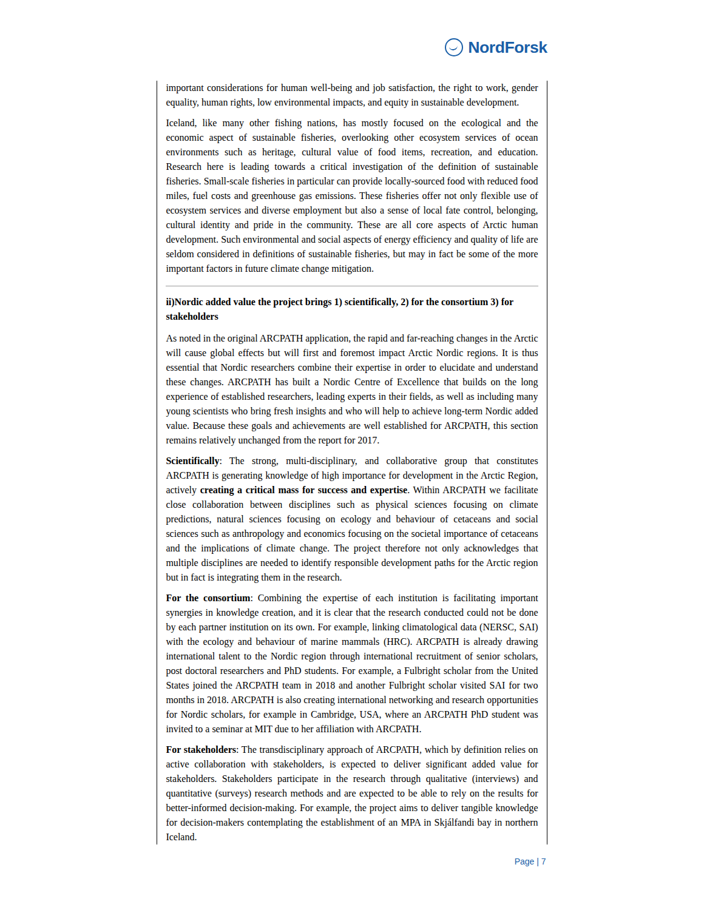NordForsk
important considerations for human well-being and job satisfaction, the right to work, gender equality, human rights, low environmental impacts, and equity in sustainable development.
Iceland, like many other fishing nations, has mostly focused on the ecological and the economic aspect of sustainable fisheries, overlooking other ecosystem services of ocean environments such as heritage, cultural value of food items, recreation, and education. Research here is leading towards a critical investigation of the definition of sustainable fisheries. Small-scale fisheries in particular can provide locally-sourced food with reduced food miles, fuel costs and greenhouse gas emissions. These fisheries offer not only flexible use of ecosystem services and diverse employment but also a sense of local fate control, belonging, cultural identity and pride in the community. These are all core aspects of Arctic human development. Such environmental and social aspects of energy efficiency and quality of life are seldom considered in definitions of sustainable fisheries, but may in fact be some of the more important factors in future climate change mitigation.
ii)Nordic added value the project brings 1) scientifically, 2) for the consortium 3) for stakeholders
As noted in the original ARCPATH application, the rapid and far-reaching changes in the Arctic will cause global effects but will first and foremost impact Arctic Nordic regions. It is thus essential that Nordic researchers combine their expertise in order to elucidate and understand these changes. ARCPATH has built a Nordic Centre of Excellence that builds on the long experience of established researchers, leading experts in their fields, as well as including many young scientists who bring fresh insights and who will help to achieve long-term Nordic added value. Because these goals and achievements are well established for ARCPATH, this section remains relatively unchanged from the report for 2017.
Scientifically: The strong, multi-disciplinary, and collaborative group that constitutes ARCPATH is generating knowledge of high importance for development in the Arctic Region, actively creating a critical mass for success and expertise. Within ARCPATH we facilitate close collaboration between disciplines such as physical sciences focusing on climate predictions, natural sciences focusing on ecology and behaviour of cetaceans and social sciences such as anthropology and economics focusing on the societal importance of cetaceans and the implications of climate change. The project therefore not only acknowledges that multiple disciplines are needed to identify responsible development paths for the Arctic region but in fact is integrating them in the research.
For the consortium: Combining the expertise of each institution is facilitating important synergies in knowledge creation, and it is clear that the research conducted could not be done by each partner institution on its own. For example, linking climatological data (NERSC, SAI) with the ecology and behaviour of marine mammals (HRC). ARCPATH is already drawing international talent to the Nordic region through international recruitment of senior scholars, post doctoral researchers and PhD students. For example, a Fulbright scholar from the United States joined the ARCPATH team in 2018 and another Fulbright scholar visited SAI for two months in 2018. ARCPATH is also creating international networking and research opportunities for Nordic scholars, for example in Cambridge, USA, where an ARCPATH PhD student was invited to a seminar at MIT due to her affiliation with ARCPATH.
For stakeholders: The transdisciplinary approach of ARCPATH, which by definition relies on active collaboration with stakeholders, is expected to deliver significant added value for stakeholders. Stakeholders participate in the research through qualitative (interviews) and quantitative (surveys) research methods and are expected to be able to rely on the results for better-informed decision-making. For example, the project aims to deliver tangible knowledge for decision-makers contemplating the establishment of an MPA in Skjálfandi bay in northern Iceland.
Page | 7